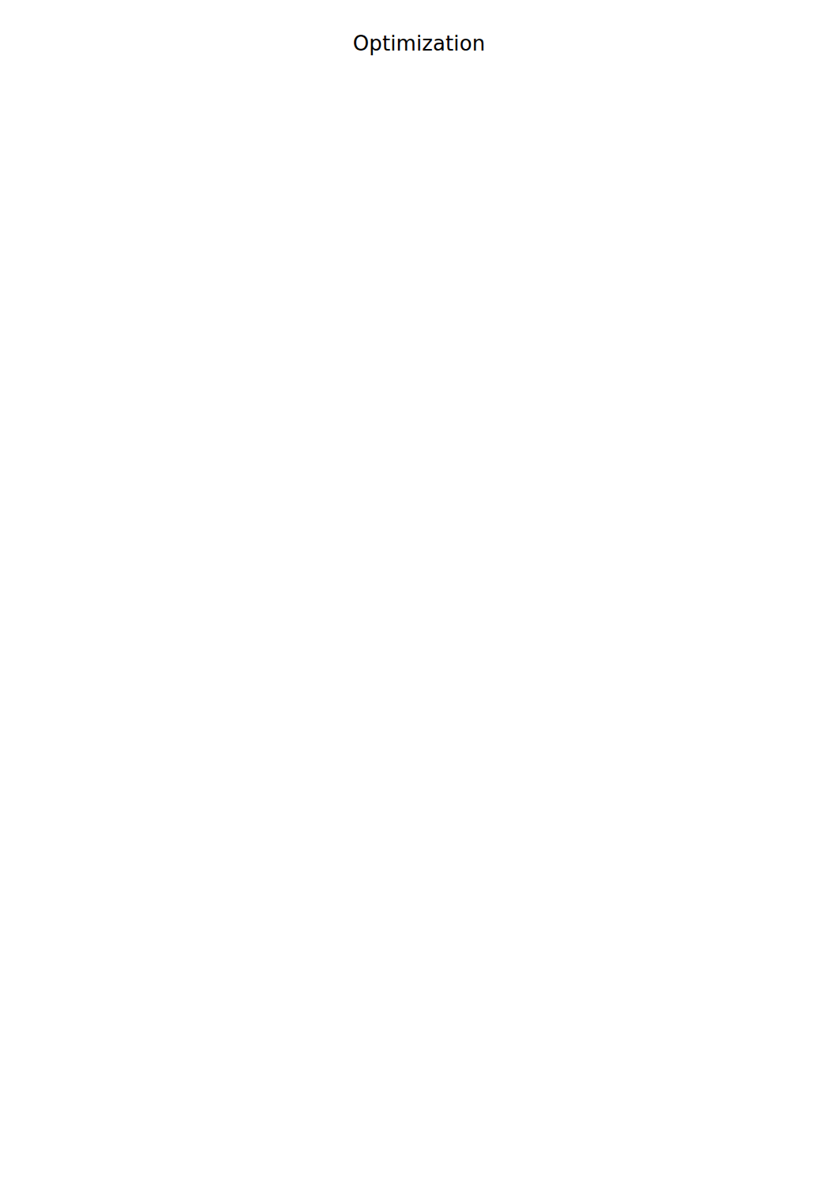Optimization